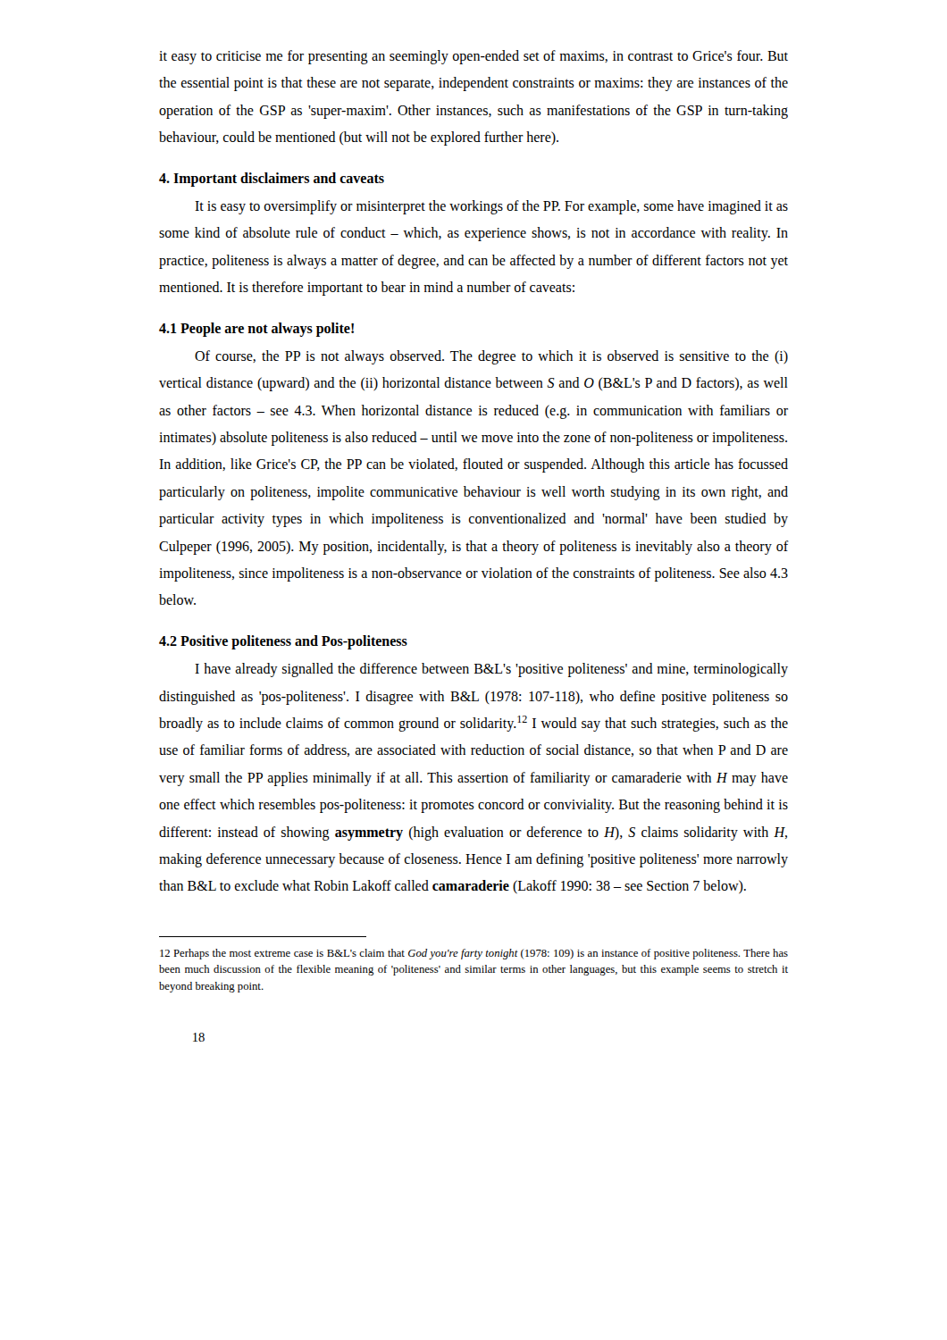it easy to criticise me for presenting an seemingly open-ended set of maxims, in contrast to Grice's four. But the essential point is that these are not separate, independent constraints or maxims: they are instances of the operation of the GSP as 'super-maxim'. Other instances, such as manifestations of the GSP in turn-taking behaviour, could be mentioned (but will not be explored further here).
4. Important disclaimers and caveats
It is easy to oversimplify or misinterpret the workings of the PP. For example, some have imagined it as some kind of absolute rule of conduct – which, as experience shows, is not in accordance with reality. In practice, politeness is always a matter of degree, and can be affected by a number of different factors not yet mentioned. It is therefore important to bear in mind a number of caveats:
4.1 People are not always polite!
Of course, the PP is not always observed. The degree to which it is observed is sensitive to the (i) vertical distance (upward) and the (ii) horizontal distance between S and O (B&L's P and D factors), as well as other factors – see 4.3. When horizontal distance is reduced (e.g. in communication with familiars or intimates) absolute politeness is also reduced – until we move into the zone of non-politeness or impoliteness. In addition, like Grice's CP, the PP can be violated, flouted or suspended. Although this article has focussed particularly on politeness, impolite communicative behaviour is well worth studying in its own right, and particular activity types in which impoliteness is conventionalized and 'normal' have been studied by Culpeper (1996, 2005). My position, incidentally, is that a theory of politeness is inevitably also a theory of impoliteness, since impoliteness is a non-observance or violation of the constraints of politeness. See also 4.3 below.
4.2 Positive politeness and Pos-politeness
I have already signalled the difference between B&L's 'positive politeness' and mine, terminologically distinguished as 'pos-politeness'. I disagree with B&L (1978: 107-118), who define positive politeness so broadly as to include claims of common ground or solidarity.12 I would say that such strategies, such as the use of familiar forms of address, are associated with reduction of social distance, so that when P and D are very small the PP applies minimally if at all. This assertion of familiarity or camaraderie with H may have one effect which resembles pos-politeness: it promotes concord or conviviality. But the reasoning behind it is different: instead of showing asymmetry (high evaluation or deference to H), S claims solidarity with H, making deference unnecessary because of closeness. Hence I am defining 'positive politeness' more narrowly than B&L to exclude what Robin Lakoff called camaraderie (Lakoff 1990: 38 – see Section 7 below).
12 Perhaps the most extreme case is B&L's claim that God you're farty tonight (1978: 109) is an instance of positive politeness. There has been much discussion of the flexible meaning of 'politeness' and similar terms in other languages, but this example seems to stretch it beyond breaking point.
18